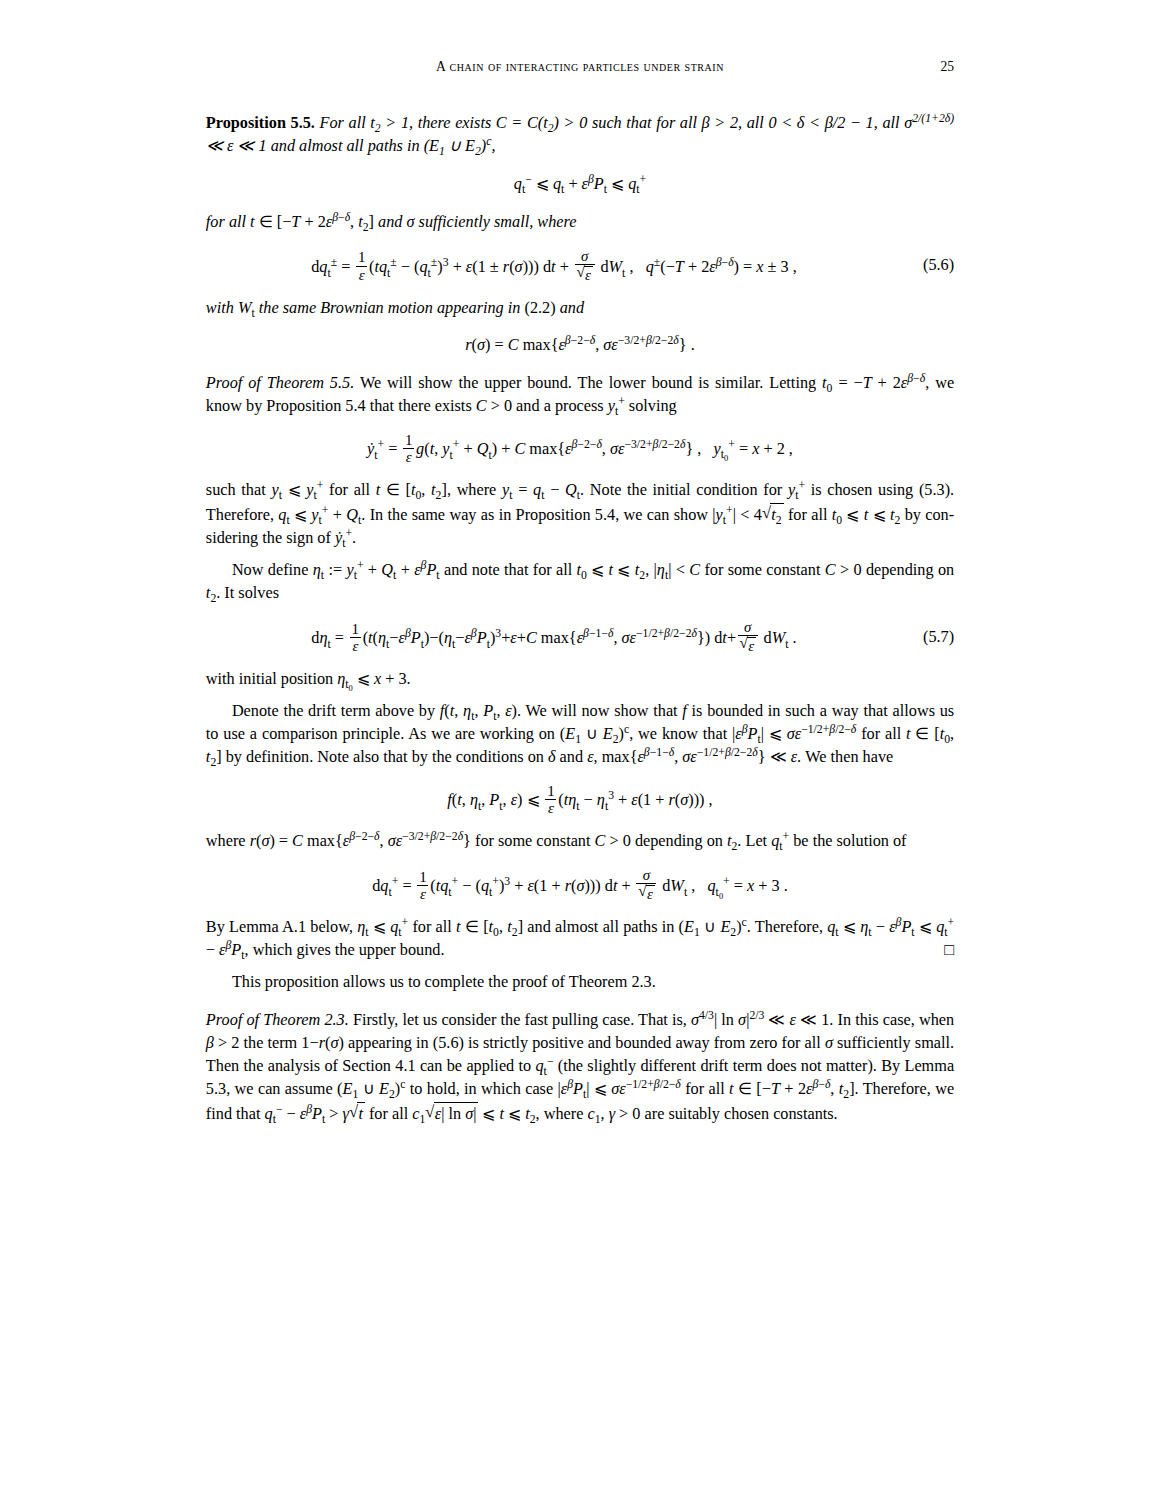A chain of interacting particles under strain 25
Proposition 5.5. For all t2 > 1, there exists C = C(t2) > 0 such that for all β > 2, all 0 < δ < β/2 − 1, all σ2/(1+2δ) ≪ ε ≪ 1 and almost all paths in (E1 ∪ E2)c,
qt− ⩽ qt + εβPt ⩽ qt+
for all t ∈ [−T + 2εβ−δ, t2] and σ sufficiently small, where
dqt± = 1 ε(tqt± − (qt±)3 + ε(1 ± r(σ))) dt + σε dWt , q±(−T + 2εβ−δ) = x ± 3 , (5.6)
with Wt the same Brownian motion appearing in (2.2) and
r(σ) = C max{εβ−2−δ, σε−3/2+β/2−2δ} .
Proof of Theorem 5.5. We will show the upper bound. The lower bound is similar. Letting t0 = −T + 2εβ−δ, we know by Proposition 5.4 that there exists C > 0 and a process yt+ solving
ẏt+ = 1 ε g(t, yt+ + Qt) + C max{εβ−2−δ, σε−3/2+β/2−2δ} , yt0+ = x + 2 ,
such that yt ⩽ yt+ for all t ∈ [t0, t2], where yt = qt − Qt. Note the initial condition for yt+ is chosen using (5.3). Therefore, qt ⩽ yt+ + Qt. In the same way as in Proposition 5.4, we can show |yt+| < 4t2 for all t0 ⩽ t ⩽ t2 by considering the sign of ẏt+.
Now define ηt := yt+ + Qt + εβPt and note that for all t0 ⩽ t ⩽ t2, |ηt| < C for some constant C > 0 depending on t2. It solves
dηt = 1 ε(t(ηt−εβPt)−(ηt−εβPt)3+ε+C max{εβ−1−δ, σε−1/2+β/2−2δ}) dt+σε dWt . (5.7)
with initial position ηt0 ⩽ x + 3.
Denote the drift term above by f(t, ηt, Pt, ε). We will now show that f is bounded in such a way that allows us to use a comparison principle. As we are working on (E1 ∪ E2)c, we know that |εβPt| ⩽ σε−1/2+β/2−δ for all t ∈ [t0, t2] by definition. Note also that by the conditions on δ and ε, max{εβ−1−δ, σε−1/2+β/2−2δ} ≪ ε. We then have
f(t, ηt, Pt, ε) ⩽ 1 ε(tηt − ηt3 + ε(1 + r(σ))) ,
where r(σ) = C max{εβ−2−δ, σε−3/2+β/2−2δ} for some constant C > 0 depending on t2. Let qt+ be the solution of
dqt+ = 1 ε(tqt+ − (qt+)3 + ε(1 + r(σ))) dt + σε dWt , qt0+ = x + 3 .
By Lemma A.1 below, ηt ⩽ qt+ for all t ∈ [t0, t2] and almost all paths in (E1 ∪ E2)c. Therefore, qt ⩽ ηt − εβPt ⩽ qt+ − εβPt, which gives the upper bound. □
This proposition allows us to complete the proof of Theorem 2.3.
Proof of Theorem 2.3. Firstly, let us consider the fast pulling case. That is, σ4/3| ln σ|2/3 ≪ ε ≪ 1. In this case, when β > 2 the term 1−r(σ) appearing in (5.6) is strictly positive and bounded away from zero for all σ sufficiently small. Then the analysis of Section 4.1 can be applied to qt− (the slightly different drift term does not matter). By Lemma 5.3, we can assume (E1 ∪ E2)c to hold, in which case |εβPt| ⩽ σε−1/2+β/2−δ for all t ∈ [−T + 2εβ−δ, t2]. Therefore, we find that qt− − εβPt > γt for all c1ε| ln σ| ⩽ t ⩽ t2, where c1, γ > 0 are suitably chosen constants.